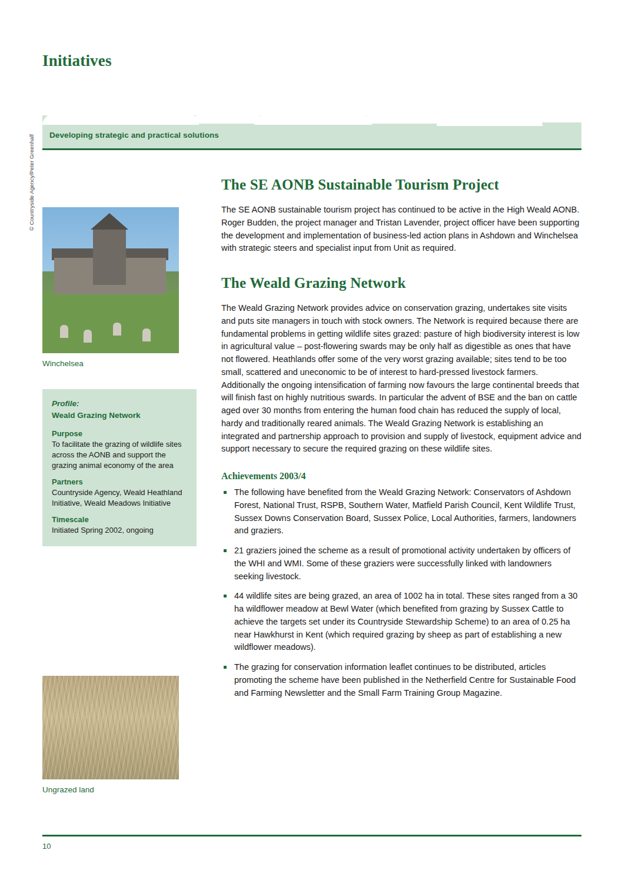Initiatives
Developing strategic and practical solutions
© Countryside Agency/Peter Greenhalf
Winchelsea
Profile:
Weald Grazing Network
Purpose
To facilitate the grazing of wildlife sites across the AONB and support the grazing animal economy of the area
Partners
Countryside Agency, Weald Heathland Initiative, Weald Meadows Initiative
Timescale
Initiated Spring 2002, ongoing
Ungrazed land
The SE AONB Sustainable Tourism Project
The SE AONB sustainable tourism project has continued to be active in the High Weald AONB. Roger Budden, the project manager and Tristan Lavender, project officer have been supporting the development and implementation of business-led action plans in Ashdown and Winchelsea with strategic steers and specialist input from Unit as required.
The Weald Grazing Network
The Weald Grazing Network provides advice on conservation grazing, undertakes site visits and puts site managers in touch with stock owners. The Network is required because there are fundamental problems in getting wildlife sites grazed: pasture of high biodiversity interest is low in agricultural value – post-flowering swards may be only half as digestible as ones that have not flowered. Heathlands offer some of the very worst grazing available; sites tend to be too small, scattered and uneconomic to be of interest to hard-pressed livestock farmers. Additionally the ongoing intensification of farming now favours the large continental breeds that will finish fast on highly nutritious swards. In particular the advent of BSE and the ban on cattle aged over 30 months from entering the human food chain has reduced the supply of local, hardy and traditionally reared animals. The Weald Grazing Network is establishing an integrated and partnership approach to provision and supply of livestock, equipment advice and support necessary to secure the required grazing on these wildlife sites.
Achievements 2003/4
The following have benefited from the Weald Grazing Network: Conservators of Ashdown Forest, National Trust, RSPB, Southern Water, Matfield Parish Council, Kent Wildlife Trust, Sussex Downs Conservation Board, Sussex Police, Local Authorities, farmers, landowners and graziers.
21 graziers joined the scheme as a result of promotional activity undertaken by officers of the WHI and WMI. Some of these graziers were successfully linked with landowners seeking livestock.
44 wildlife sites are being grazed, an area of 1002 ha in total. These sites ranged from a 30 ha wildflower meadow at Bewl Water (which benefited from grazing by Sussex Cattle to achieve the targets set under its Countryside Stewardship Scheme) to an area of 0.25 ha near Hawkhurst in Kent (which required grazing by sheep as part of establishing a new wildflower meadows).
The grazing for conservation information leaflet continues to be distributed, articles promoting the scheme have been published in the Netherfield Centre for Sustainable Food and Farming Newsletter and the Small Farm Training Group Magazine.
10